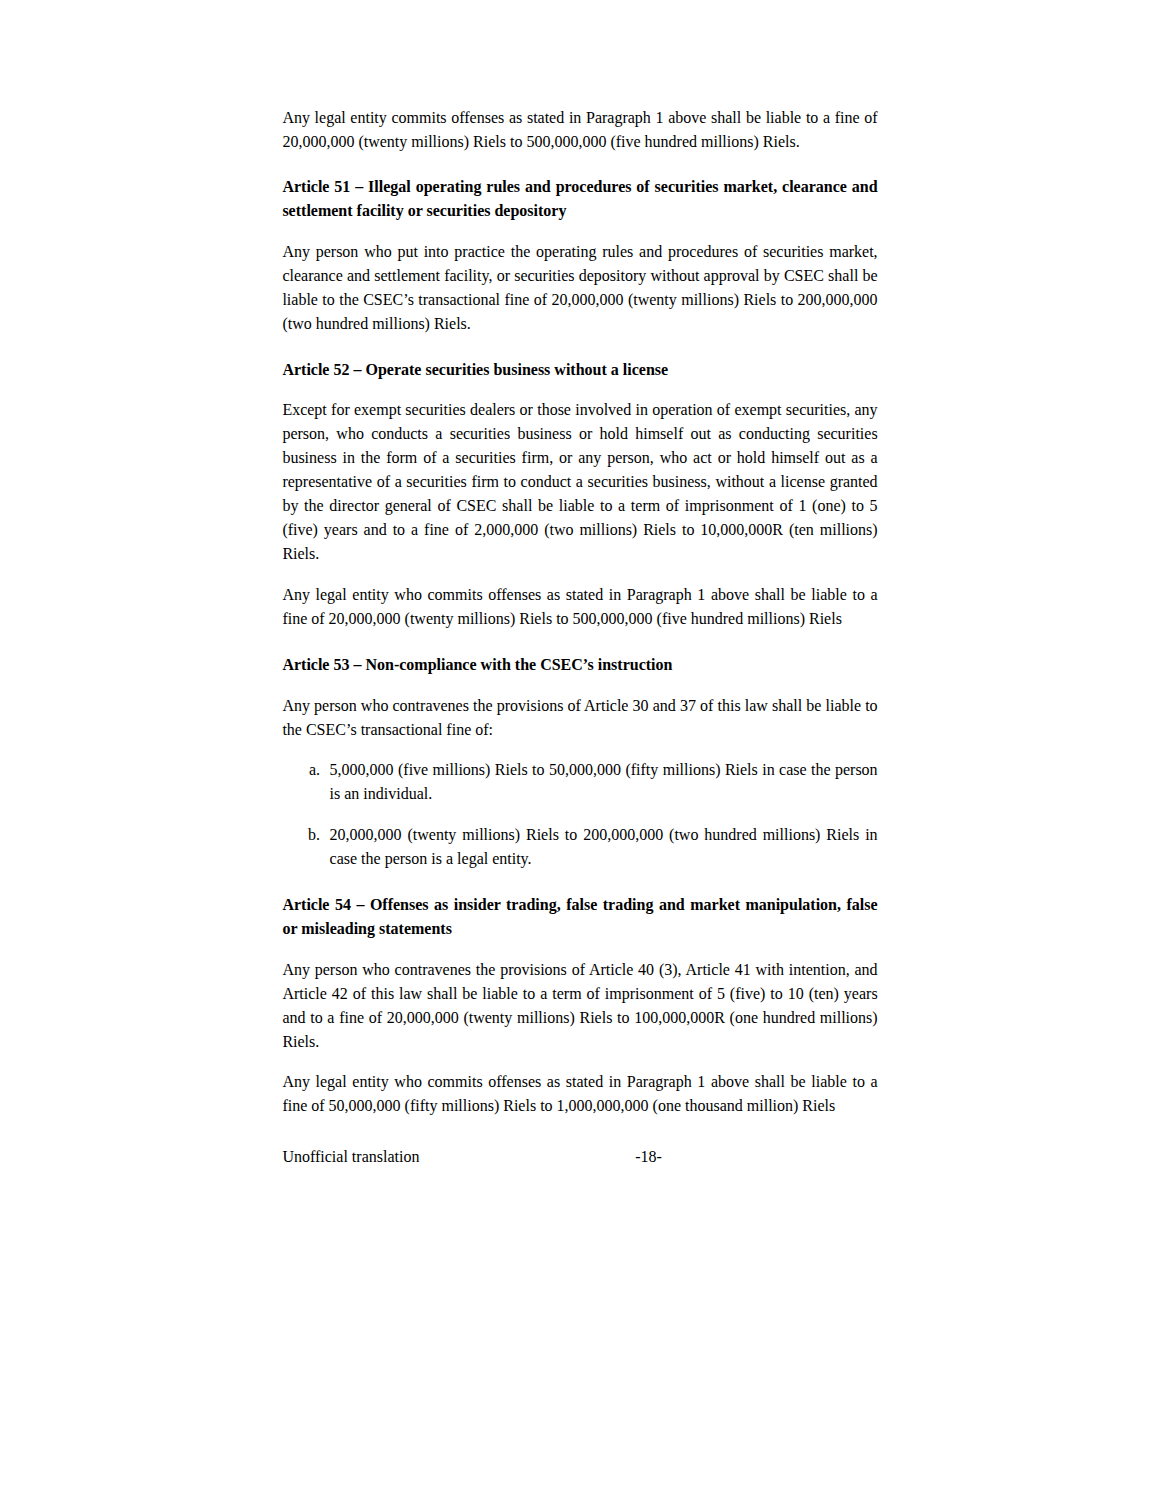Any legal entity commits offenses as stated in Paragraph 1 above shall be liable to a fine of 20,000,000 (twenty millions) Riels to 500,000,000 (five hundred millions) Riels.
Article 51 – Illegal operating rules and procedures of securities market, clearance and settlement facility or securities depository
Any person who put into practice the operating rules and procedures of securities market, clearance and settlement facility, or securities depository without approval by CSEC shall be liable to the CSEC’s transactional fine of 20,000,000 (twenty millions) Riels to 200,000,000 (two hundred millions) Riels.
Article 52 – Operate securities business without a license
Except for exempt securities dealers or those involved in operation of exempt securities, any person, who conducts a securities business or hold himself out as conducting securities business in the form of a securities firm, or any person, who act or hold himself out as a representative of a securities firm to conduct a securities business, without a license granted by the director general of CSEC shall be liable to a term of imprisonment of 1 (one) to 5 (five) years and to a fine of 2,000,000 (two millions) Riels to 10,000,000R (ten millions) Riels.
Any legal entity who commits offenses as stated in Paragraph 1 above shall be liable to a fine of 20,000,000 (twenty millions) Riels to 500,000,000 (five hundred millions) Riels
Article 53 – Non-compliance with the CSEC’s instruction
Any person who contravenes the provisions of Article 30 and 37 of this law shall be liable to the CSEC’s transactional fine of:
5,000,000 (five millions) Riels to 50,000,000 (fifty millions) Riels in case the person is an individual.
20,000,000 (twenty millions) Riels to 200,000,000 (two hundred millions) Riels in case the person is a legal entity.
Article 54 – Offenses as insider trading, false trading and market manipulation, false or misleading statements
Any person who contravenes the provisions of Article 40 (3), Article 41 with intention, and Article 42 of this law shall be liable to a term of imprisonment of 5 (five) to 10 (ten) years and to a fine of 20,000,000 (twenty millions) Riels to 100,000,000R (one hundred millions) Riels.
Any legal entity who commits offenses as stated in Paragraph 1 above shall be liable to a fine of 50,000,000 (fifty millions) Riels to 1,000,000,000 (one thousand million) Riels
Unofficial translation
-18-